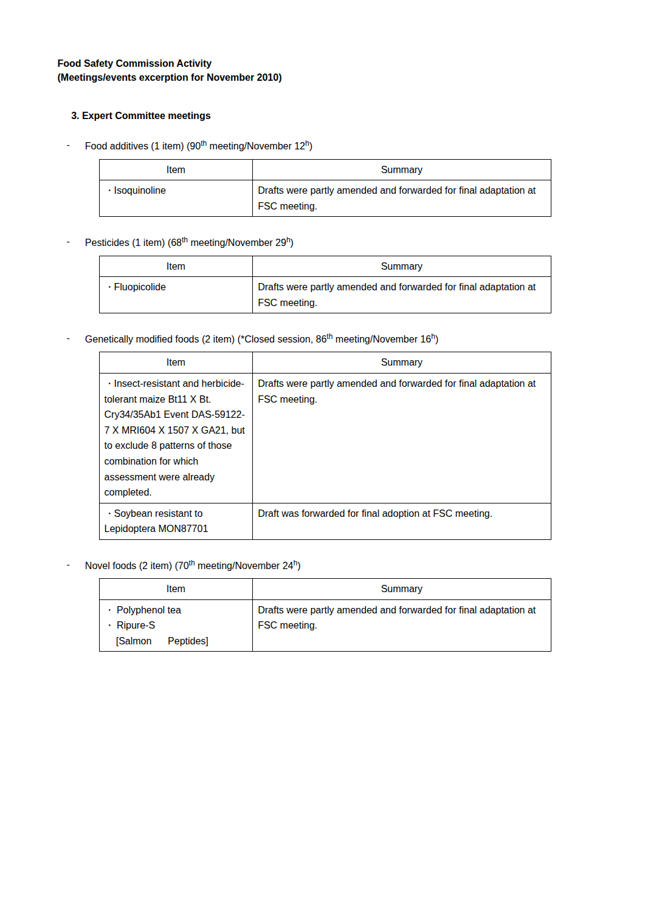Food Safety Commission Activity
(Meetings/events excerption for November 2010)
3. Expert Committee meetings
-Food additives (1 item) (90th meeting/November 12h)
| Item | Summary |
| --- | --- |
| ・Isoquinoline | Drafts were partly amended and forwarded for final adaptation at FSC meeting. |
-Pesticides (1 item) (68th meeting/November 29h)
| Item | Summary |
| --- | --- |
| ・Fluopicolide | Drafts were partly amended and forwarded for final adaptation at FSC meeting. |
-Genetically modified foods (2 item) (*Closed session, 86th meeting/November 16h)
| Item | Summary |
| --- | --- |
| ・Insect-resistant and herbicide-tolerant maize Bt11 X Bt. Cry34/35Ab1 Event DAS-59122-7 X MRI604 X 1507 X GA21, but to exclude 8 patterns of those combination for which assessment were already completed. | Drafts were partly amended and forwarded for final adaptation at FSC meeting. |
| ・Soybean resistant to Lepidoptera MON87701 | Draft was forwarded for final adoption at FSC meeting. |
-Novel foods (2 item) (70th meeting/November 24h)
| Item | Summary |
| --- | --- |
| ・ Polyphenol tea ・ Ripure-S [Salmon Peptides] | Drafts were partly amended and forwarded for final adaptation at FSC meeting. |